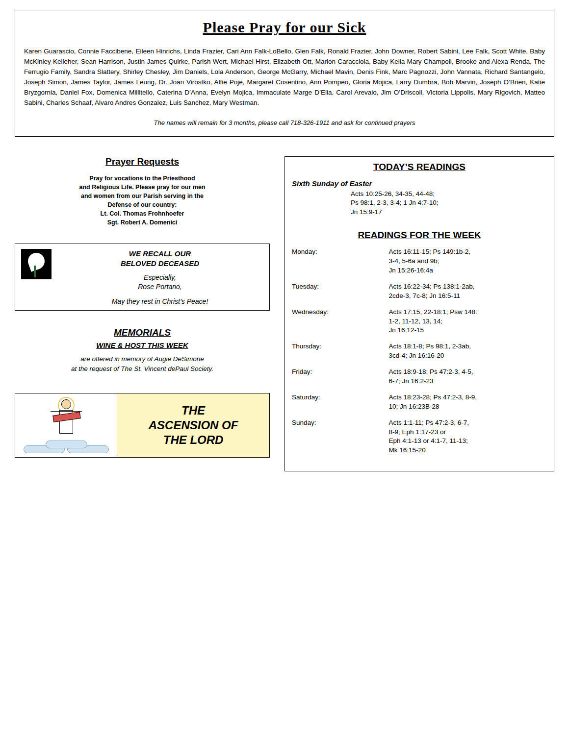Please Pray for our Sick
Karen Guarascio, Connie Faccibene, Eileen Hinrichs, Linda Frazier, Cari Ann Falk-LoBello, Glen Falk, Ronald Frazier, John Downer, Robert Sabini, Lee Falk, Scott White, Baby McKinley Kelleher, Sean Harrison, Justin James Quirke, Parish Wert, Michael Hirst, Elizabeth Ott, Marion Caracciola, Baby Keila Mary Champoli, Brooke and Alexa Renda, The Ferrugio Family, Sandra Slattery, Shirley Chesley, Jim Daniels, Lola Anderson, George McGarry, Michael Mavin, Denis Fink, Marc Pagnozzi, John Vannata, Richard Santangelo, Joseph Simon, James Taylor, James Leung, Dr. Joan Virostko, Alfie Poje, Margaret Cosentino, Ann Pompeo, Gloria Mojica, Larry Dumbra, Bob Marvin, Joseph O’Brien, Katie Bryzgornia, Daniel Fox, Domenica Millitello, Caterina D’Anna, Evelyn Mojica, Immaculate Marge D’Elia, Carol Arevalo, Jim O’Driscoll, Victoria Lippolis, Mary Rigovich, Matteo Sabini, Charles Schaaf, Alvaro Andres Gonzalez, Luis Sanchez, Mary Westman.
The names will remain for 3 months, please call 718-326-1911 and ask for continued prayers
Prayer Requests
Pray for vocations to the Priesthood
and Religious Life. Please pray for our men
and women from our Parish serving in the
Defense of our country:
Lt. Col. Thomas Frohnhoefer
Sgt. Robert A. Domenici
WE RECALL OUR
BELOVED DECEASED
Especially,
Rose Portano,
May they rest in Christ’s Peace!
MEMORIALS
WINE & HOST THIS WEEK
are offered in memory of Augie DeSimone
at the request of The St. Vincent dePaul Society.
THE
ASCENSION OF
THE LORD
TODAY’S READINGS
Sixth Sunday of Easter
Acts 10:25-26, 34-35, 44-48;
Ps 98:1, 2-3, 3-4; 1 Jn 4:7-10;
Jn 15:9-17
READINGS FOR THE WEEK
| Monday: | Acts 16:11-15; Ps 149:1b-2, 3-4, 5-6a and 9b; Jn 15:26-16:4a |
| Tuesday: | Acts 16:22-34; Ps 138:1-2ab, 2cde-3, 7c-8; Jn 16:5-11 |
| Wednesday: | Acts 17:15, 22-18:1; Psw 148: 1-2, 11-12, 13, 14; Jn 16:12-15 |
| Thursday: | Acts 18:1-8; Ps 98:1, 2-3ab, 3cd-4; Jn 16:16-20 |
| Friday: | Acts 18:9-18; Ps 47:2-3, 4-5, 6-7; Jn 16:2-23 |
| Saturday: | Acts 18:23-28; Ps 47:2-3, 8-9, 10; Jn 16:23B-28 |
| Sunday: | Acts 1:1-11; Ps 47:2-3, 6-7, 8-9; Eph 1:17-23 or Eph 4:1-13 or 4:1-7, 11-13; Mk 16:15-20 |